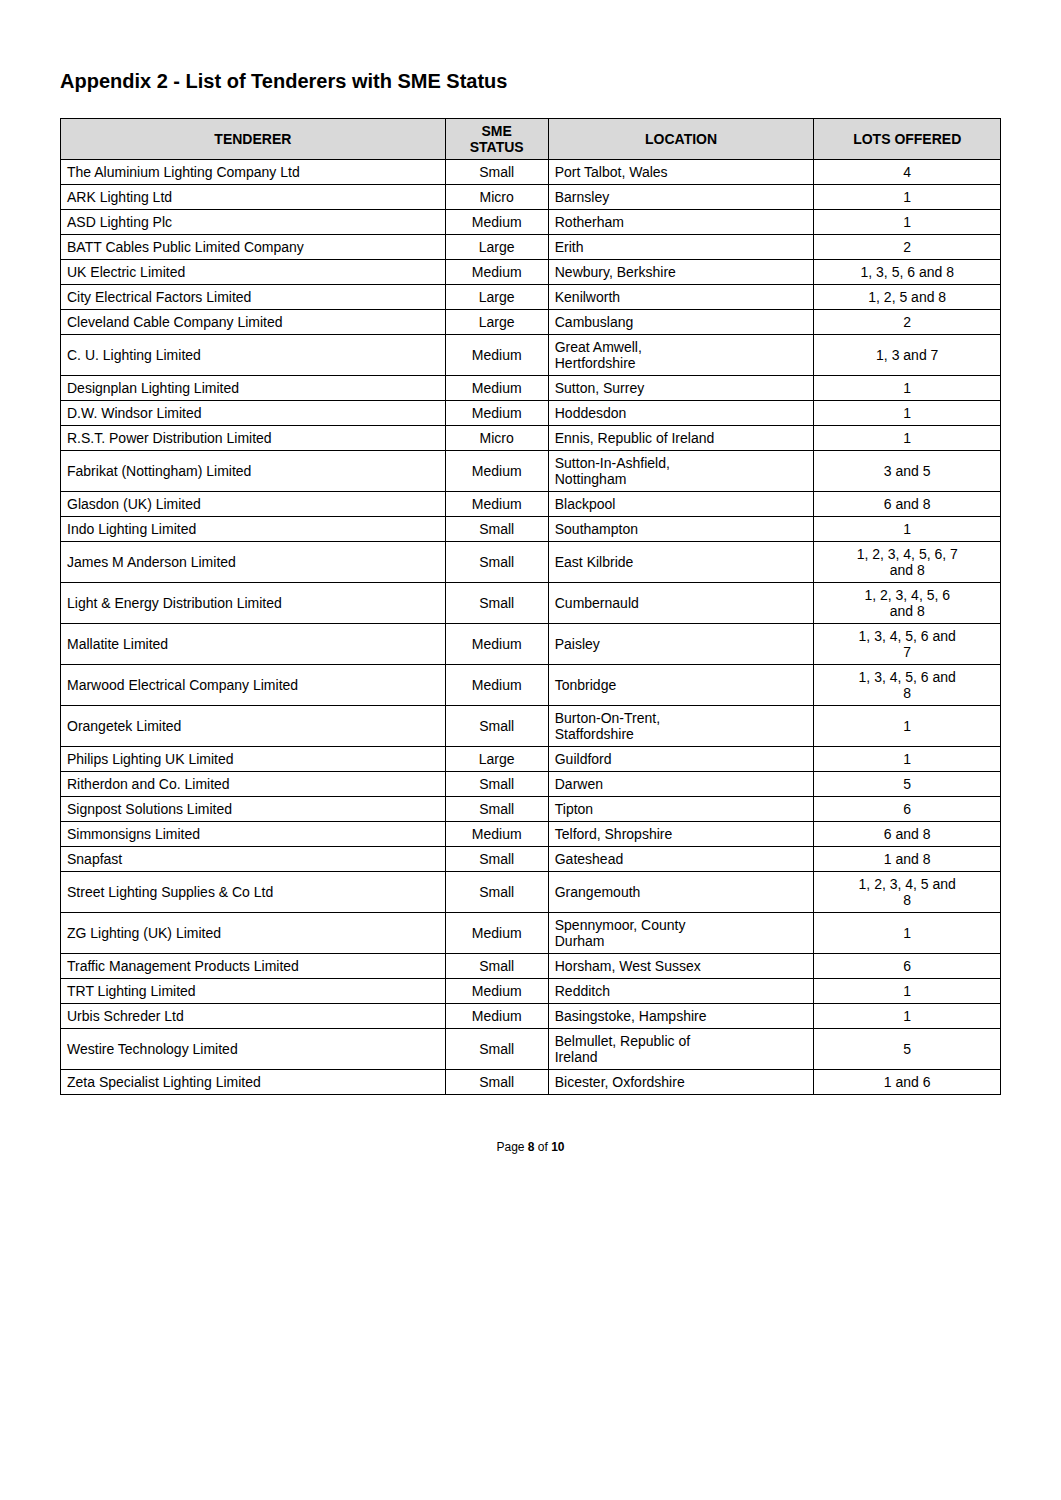Appendix 2 - List of Tenderers with SME Status
| TENDERER | SME STATUS | LOCATION | LOTS OFFERED |
| --- | --- | --- | --- |
| The Aluminium Lighting Company Ltd | Small | Port Talbot, Wales | 4 |
| ARK Lighting Ltd | Micro | Barnsley | 1 |
| ASD Lighting Plc | Medium | Rotherham | 1 |
| BATT Cables Public Limited Company | Large | Erith | 2 |
| UK Electric Limited | Medium | Newbury, Berkshire | 1, 3, 5, 6 and 8 |
| City Electrical Factors Limited | Large | Kenilworth | 1, 2, 5 and 8 |
| Cleveland Cable Company Limited | Large | Cambuslang | 2 |
| C. U. Lighting Limited | Medium | Great Amwell, Hertfordshire | 1, 3 and 7 |
| Designplan Lighting Limited | Medium | Sutton, Surrey | 1 |
| D.W. Windsor Limited | Medium | Hoddesdon | 1 |
| R.S.T. Power Distribution Limited | Micro | Ennis, Republic of Ireland | 1 |
| Fabrikat (Nottingham) Limited | Medium | Sutton-In-Ashfield, Nottingham | 3 and 5 |
| Glasdon (UK) Limited | Medium | Blackpool | 6 and 8 |
| Indo Lighting Limited | Small | Southampton | 1 |
| James M Anderson Limited | Small | East Kilbride | 1, 2, 3, 4, 5, 6, 7 and 8 |
| Light & Energy Distribution Limited | Small | Cumbernauld | 1, 2, 3, 4, 5, 6 and 8 |
| Mallatite Limited | Medium | Paisley | 1, 3, 4, 5, 6 and 7 |
| Marwood Electrical Company Limited | Medium | Tonbridge | 1, 3, 4, 5, 6 and 8 |
| Orangetek Limited | Small | Burton-On-Trent, Staffordshire | 1 |
| Philips Lighting UK Limited | Large | Guildford | 1 |
| Ritherdon and Co. Limited | Small | Darwen | 5 |
| Signpost Solutions Limited | Small | Tipton | 6 |
| Simmonsigns Limited | Medium | Telford, Shropshire | 6 and 8 |
| Snapfast | Small | Gateshead | 1 and 8 |
| Street Lighting Supplies & Co Ltd | Small | Grangemouth | 1, 2, 3, 4, 5 and 8 |
| ZG Lighting (UK) Limited | Medium | Spennymoor, County Durham | 1 |
| Traffic Management Products Limited | Small | Horsham, West Sussex | 6 |
| TRT Lighting Limited | Medium | Redditch | 1 |
| Urbis Schreder Ltd | Medium | Basingstoke, Hampshire | 1 |
| Westire Technology Limited | Small | Belmullet, Republic of Ireland | 5 |
| Zeta Specialist Lighting Limited | Small | Bicester, Oxfordshire | 1 and 6 |
Page 8 of 10